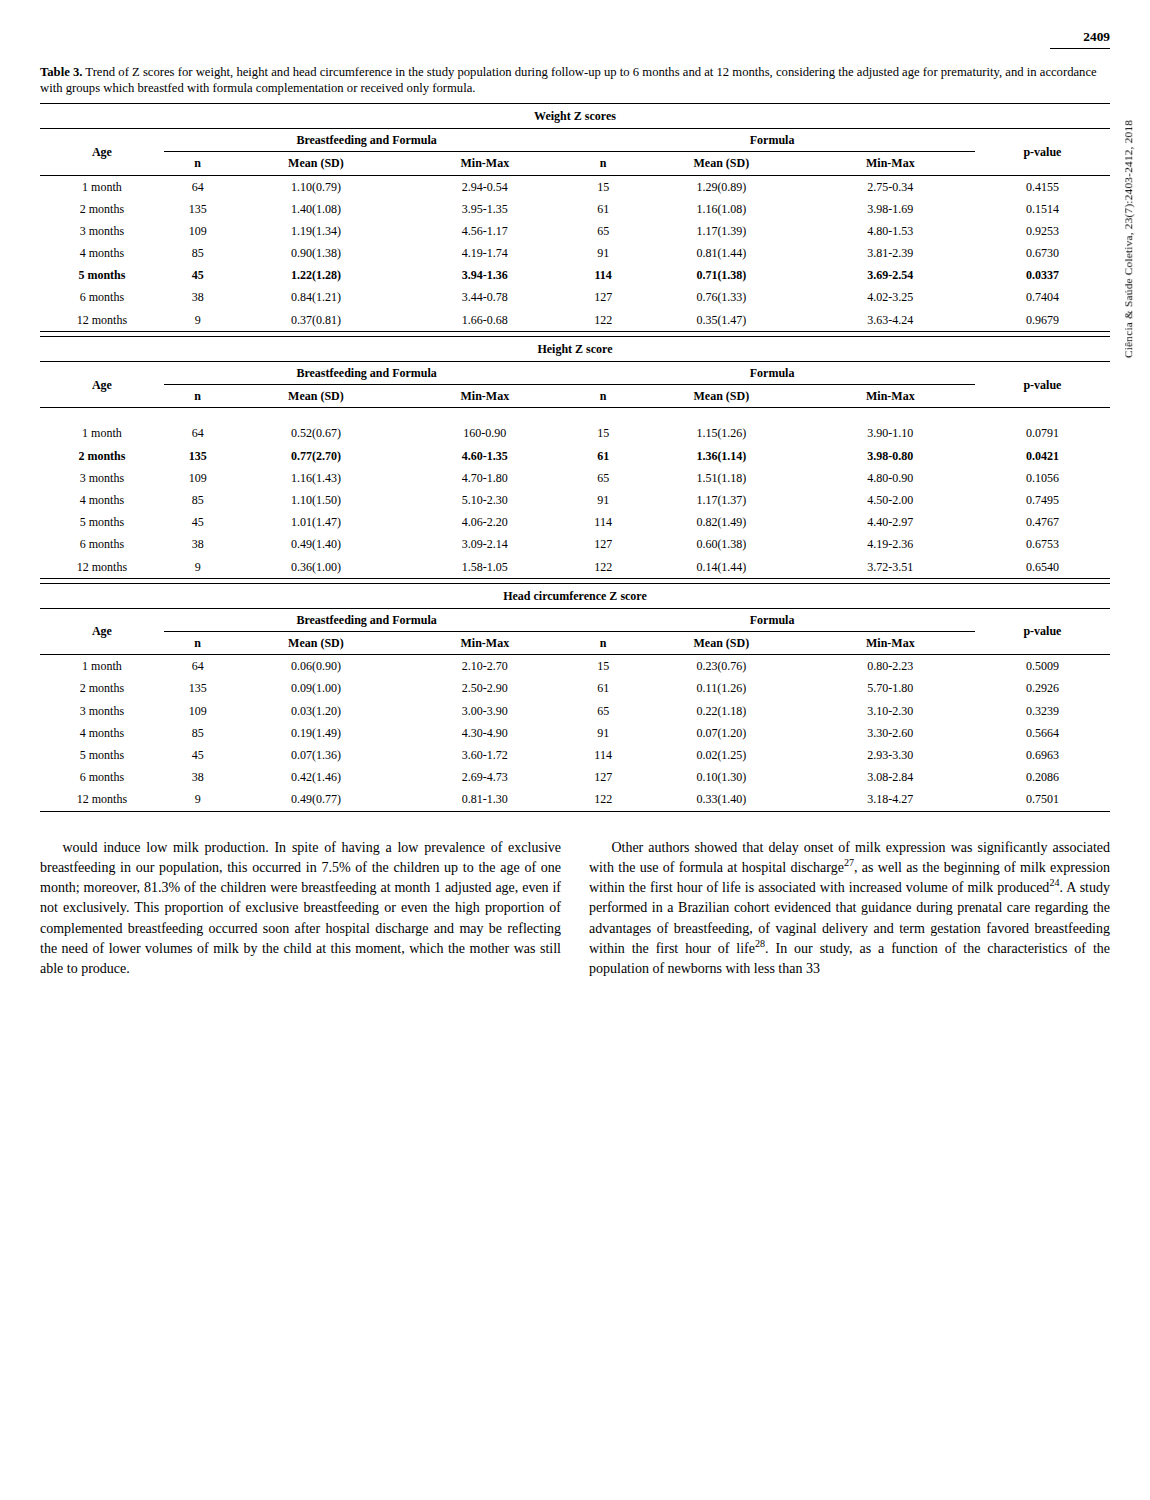2409
Ciência & Saúde Coletiva, 23(7):2403-2412, 2018
Table 3. Trend of Z scores for weight, height and head circumference in the study population during follow-up up to 6 months and at 12 months, considering the adjusted age for prematurity, and in accordance with groups which breastfed with formula complementation or received only formula.
| Weight Z scores |
| --- |
| Age | Breastfeeding and Formula | Formula | p-value |
| n | Mean (SD) | Min-Max | n | Mean (SD) | Min-Max |
| 1 month | 64 | 1.10(0.79) | 2.94-0.54 | 15 | 1.29(0.89) | 2.75-0.34 | 0.4155 |
| 2 months | 135 | 1.40(1.08) | 3.95-1.35 | 61 | 1.16(1.08) | 3.98-1.69 | 0.1514 |
| 3 months | 109 | 1.19(1.34) | 4.56-1.17 | 65 | 1.17(1.39) | 4.80-1.53 | 0.9253 |
| 4 months | 85 | 0.90(1.38) | 4.19-1.74 | 91 | 0.81(1.44) | 3.81-2.39 | 0.6730 |
| 5 months | 45 | 1.22(1.28) | 3.94-1.36 | 114 | 0.71(1.38) | 3.69-2.54 | 0.0337 |
| 6 months | 38 | 0.84(1.21) | 3.44-0.78 | 127 | 0.76(1.33) | 4.02-3.25 | 0.7404 |
| 12 months | 9 | 0.37(0.81) | 1.66-0.68 | 122 | 0.35(1.47) | 3.63-4.24 | 0.9679 |
| Height Z score |
| --- |
| Age | Breastfeeding and Formula | Formula | p-value |
| n | Mean (SD) | Min-Max | n | Mean (SD) | Min-Max |
| 1 month | 64 | 0.52(0.67) | 160-0.90 | 15 | 1.15(1.26) | 3.90-1.10 | 0.0791 |
| 2 months | 135 | 0.77(2.70) | 4.60-1.35 | 61 | 1.36(1.14) | 3.98-0.80 | 0.0421 |
| 3 months | 109 | 1.16(1.43) | 4.70-1.80 | 65 | 1.51(1.18) | 4.80-0.90 | 0.1056 |
| 4 months | 85 | 1.10(1.50) | 5.10-2.30 | 91 | 1.17(1.37) | 4.50-2.00 | 0.7495 |
| 5 months | 45 | 1.01(1.47) | 4.06-2.20 | 114 | 0.82(1.49) | 4.40-2.97 | 0.4767 |
| 6 months | 38 | 0.49(1.40) | 3.09-2.14 | 127 | 0.60(1.38) | 4.19-2.36 | 0.6753 |
| 12 months | 9 | 0.36(1.00) | 1.58-1.05 | 122 | 0.14(1.44) | 3.72-3.51 | 0.6540 |
| Head circumference Z score |
| --- |
| Age | Breastfeeding and Formula | Formula | p-value |
| n | Mean (SD) | Min-Max | n | Mean (SD) | Min-Max |
| 1 month | 64 | 0.06(0.90) | 2.10-2.70 | 15 | 0.23(0.76) | 0.80-2.23 | 0.5009 |
| 2 months | 135 | 0.09(1.00) | 2.50-2.90 | 61 | 0.11(1.26) | 5.70-1.80 | 0.2926 |
| 3 months | 109 | 0.03(1.20) | 3.00-3.90 | 65 | 0.22(1.18) | 3.10-2.30 | 0.3239 |
| 4 months | 85 | 0.19(1.49) | 4.30-4.90 | 91 | 0.07(1.20) | 3.30-2.60 | 0.5664 |
| 5 months | 45 | 0.07(1.36) | 3.60-1.72 | 114 | 0.02(1.25) | 2.93-3.30 | 0.6963 |
| 6 months | 38 | 0.42(1.46) | 2.69-4.73 | 127 | 0.10(1.30) | 3.08-2.84 | 0.2086 |
| 12 months | 9 | 0.49(0.77) | 0.81-1.30 | 122 | 0.33(1.40) | 3.18-4.27 | 0.7501 |
would induce low milk production. In spite of having a low prevalence of exclusive breastfeeding in our population, this occurred in 7.5% of the children up to the age of one month; moreover, 81.3% of the children were breastfeeding at month 1 adjusted age, even if not exclusively. This proportion of exclusive breastfeeding or even the high proportion of complemented breastfeeding occurred soon after hospital discharge and may be reflecting the need of lower volumes of milk by the child at this moment, which the mother was still able to produce.
Other authors showed that delay onset of milk expression was significantly associated with the use of formula at hospital discharge27, as well as the beginning of milk expression within the first hour of life is associated with increased volume of milk produced24. A study performed in a Brazilian cohort evidenced that guidance during prenatal care regarding the advantages of breastfeeding, of vaginal delivery and term gestation favored breastfeeding within the first hour of life28. In our study, as a function of the characteristics of the population of newborns with less than 33